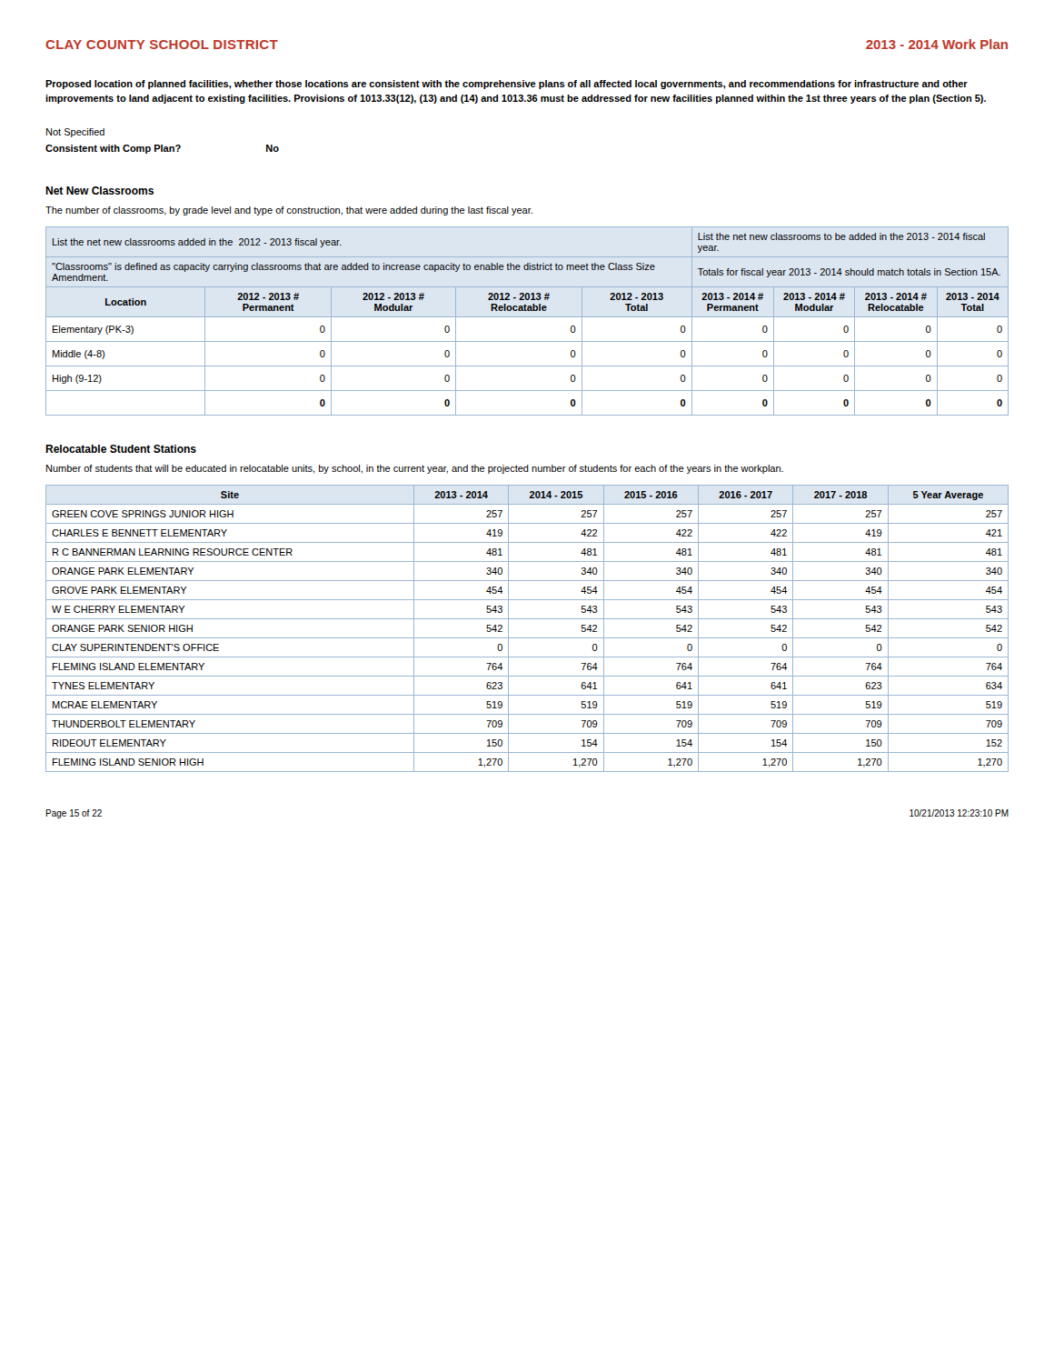CLAY COUNTY SCHOOL DISTRICT
2013 - 2014 Work Plan
Proposed location of planned facilities, whether those locations are consistent with the comprehensive plans of all affected local governments, and recommendations for infrastructure and other improvements to land adjacent to existing facilities. Provisions of 1013.33(12), (13) and (14) and 1013.36 must be addressed for new facilities planned within the 1st three years of the plan (Section 5).
Not Specified
Consistent with Comp Plan? No
Net New Classrooms
The number of classrooms, by grade level and type of construction, that were added during the last fiscal year.
| List the net new classrooms added in the 2012 - 2013 fiscal year. | List the net new classrooms to be added in the 2013 - 2014 fiscal year. |
| --- | --- |
| "Classrooms" is defined as capacity carrying classrooms that are added to increase capacity to enable the district to meet the Class Size Amendment. | Totals for fiscal year 2013 - 2014 should match totals in Section 15A. |
| Location | 2012 - 2013 # Permanent | 2012 - 2013 # Modular | 2012 - 2013 # Relocatable | 2012 - 2013 Total | 2013 - 2014 # Permanent | 2013 - 2014 # Modular | 2013 - 2014 # Relocatable | 2013 - 2014 Total |
| Elementary (PK-3) | 0 | 0 | 0 | 0 | 0 | 0 | 0 | 0 |
| Middle (4-8) | 0 | 0 | 0 | 0 | 0 | 0 | 0 | 0 |
| High (9-12) | 0 | 0 | 0 | 0 | 0 | 0 | 0 | 0 |
| | 0 | 0 | 0 | 0 | 0 | 0 | 0 | 0 |
Relocatable Student Stations
Number of students that will be educated in relocatable units, by school, in the current year, and the projected number of students for each of the years in the workplan.
| Site | 2013 - 2014 | 2014 - 2015 | 2015 - 2016 | 2016 - 2017 | 2017 - 2018 | 5 Year Average |
| --- | --- | --- | --- | --- | --- | --- |
| GREEN COVE SPRINGS JUNIOR HIGH | 257 | 257 | 257 | 257 | 257 | 257 |
| CHARLES E BENNETT ELEMENTARY | 419 | 422 | 422 | 422 | 419 | 421 |
| R C BANNERMAN LEARNING RESOURCE CENTER | 481 | 481 | 481 | 481 | 481 | 481 |
| ORANGE PARK ELEMENTARY | 340 | 340 | 340 | 340 | 340 | 340 |
| GROVE PARK ELEMENTARY | 454 | 454 | 454 | 454 | 454 | 454 |
| W E CHERRY ELEMENTARY | 543 | 543 | 543 | 543 | 543 | 543 |
| ORANGE PARK SENIOR HIGH | 542 | 542 | 542 | 542 | 542 | 542 |
| CLAY SUPERINTENDENT'S OFFICE | 0 | 0 | 0 | 0 | 0 | 0 |
| FLEMING ISLAND ELEMENTARY | 764 | 764 | 764 | 764 | 764 | 764 |
| TYNES ELEMENTARY | 623 | 641 | 641 | 641 | 623 | 634 |
| MCRAE ELEMENTARY | 519 | 519 | 519 | 519 | 519 | 519 |
| THUNDERBOLT ELEMENTARY | 709 | 709 | 709 | 709 | 709 | 709 |
| RIDEOUT ELEMENTARY | 150 | 154 | 154 | 154 | 150 | 152 |
| FLEMING ISLAND SENIOR HIGH | 1,270 | 1,270 | 1,270 | 1,270 | 1,270 | 1,270 |
Page 15 of 22
10/21/2013 12:23:10 PM